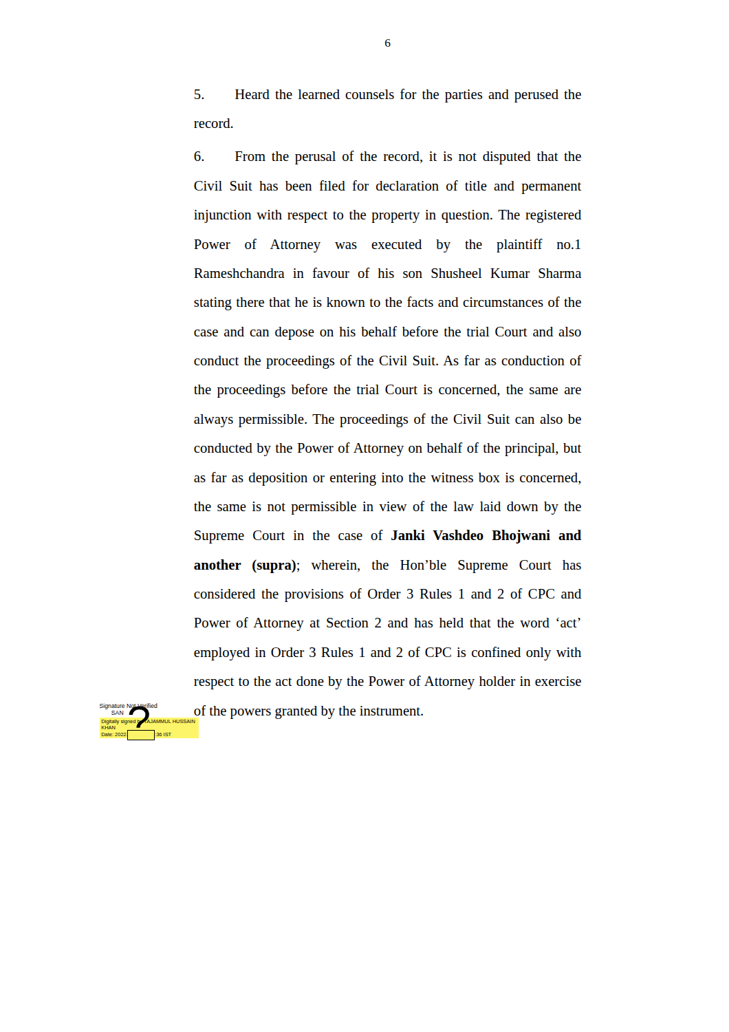6
5. Heard the learned counsels for the parties and perused the record.
6. From the perusal of the record, it is not disputed that the Civil Suit has been filed for declaration of title and permanent injunction with respect to the property in question. The registered Power of Attorney was executed by the plaintiff no.1 Rameshchandra in favour of his son Shusheel Kumar Sharma stating there that he is known to the facts and circumstances of the case and can depose on his behalf before the trial Court and also conduct the proceedings of the Civil Suit. As far as conduction of the proceedings before the trial Court is concerned, the same are always permissible. The proceedings of the Civil Suit can also be conducted by the Power of Attorney on behalf of the principal, but as far as deposition or entering into the witness box is concerned, the same is not permissible in view of the law laid down by the Supreme Court in the case of Janki Vashdeo Bhojwani and another (supra); wherein, the Hon’ble Supreme Court has considered the provisions of Order 3 Rules 1 and 2 of CPC and Power of Attorney at Section 2 and has held that the word ‘act’ employed in Order 3 Rules 1 and 2 of CPC is confined only with respect to the act done by the Power of Attorney holder in exercise of the powers granted by the instrument.
Signature Not Verified
SAN
Digitally signed by TAJAMMUL HUSSAIN KHAN
Date: 2022.06.22 18:12:36 IST
?